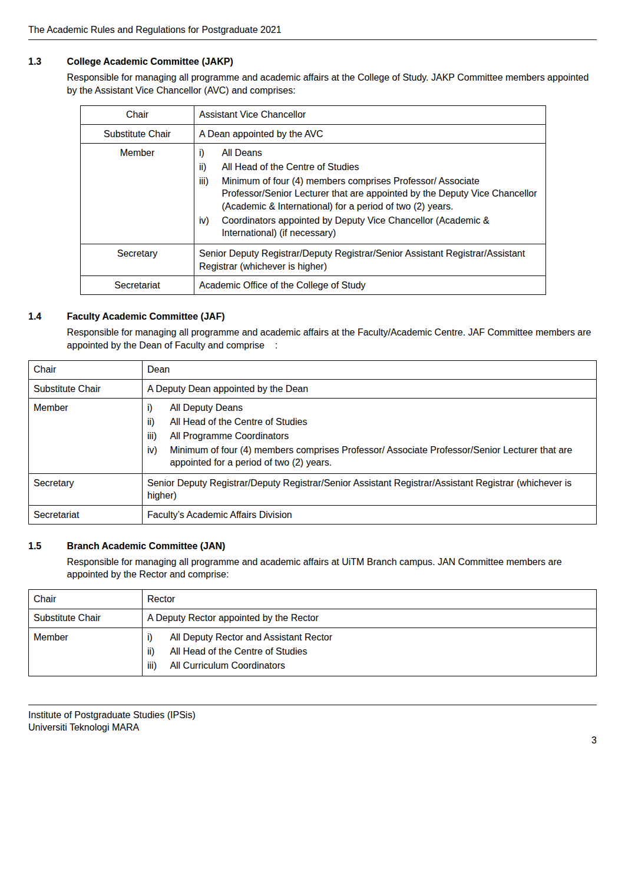The Academic Rules and Regulations for Postgraduate 2021
1.3 College Academic Committee (JAKP)
Responsible for managing all programme and academic affairs at the College of Study. JAKP Committee members appointed by the Assistant Vice Chancellor (AVC) and comprises:
| Chair | Assistant Vice Chancellor |
| Substitute Chair | A Dean appointed by the AVC |
| Member | i) All Deans ii) All Head of the Centre of Studies iii) Minimum of four (4) members comprises Professor/ Associate Professor/Senior Lecturer that are appointed by the Deputy Vice Chancellor (Academic & International) for a period of two (2) years. iv) Coordinators appointed by Deputy Vice Chancellor (Academic & International) (if necessary) |
| Secretary | Senior Deputy Registrar/Deputy Registrar/Senior Assistant Registrar/Assistant Registrar (whichever is higher) |
| Secretariat | Academic Office of the College of Study |
1.4 Faculty Academic Committee (JAF)
Responsible for managing all programme and academic affairs at the Faculty/Academic Centre. JAF Committee members are appointed by the Dean of Faculty and comprise :
| Chair | Dean |
| Substitute Chair | A Deputy Dean appointed by the Dean |
| Member | i) All Deputy Deans ii) All Head of the Centre of Studies iii) All Programme Coordinators iv) Minimum of four (4) members comprises Professor/ Associate Professor/Senior Lecturer that are appointed for a period of two (2) years. |
| Secretary | Senior Deputy Registrar/Deputy Registrar/Senior Assistant Registrar/Assistant Registrar (whichever is higher) |
| Secretariat | Faculty’s Academic Affairs Division |
1.5 Branch Academic Committee (JAN)
Responsible for managing all programme and academic affairs at UiTM Branch campus. JAN Committee members are appointed by the Rector and comprise:
| Chair | Rector |
| Substitute Chair | A Deputy Rector appointed by the Rector |
| Member | i) All Deputy Rector and Assistant Rector ii) All Head of the Centre of Studies iii) All Curriculum Coordinators |
Institute of Postgraduate Studies (IPSis)
Universiti Teknologi MARA
3